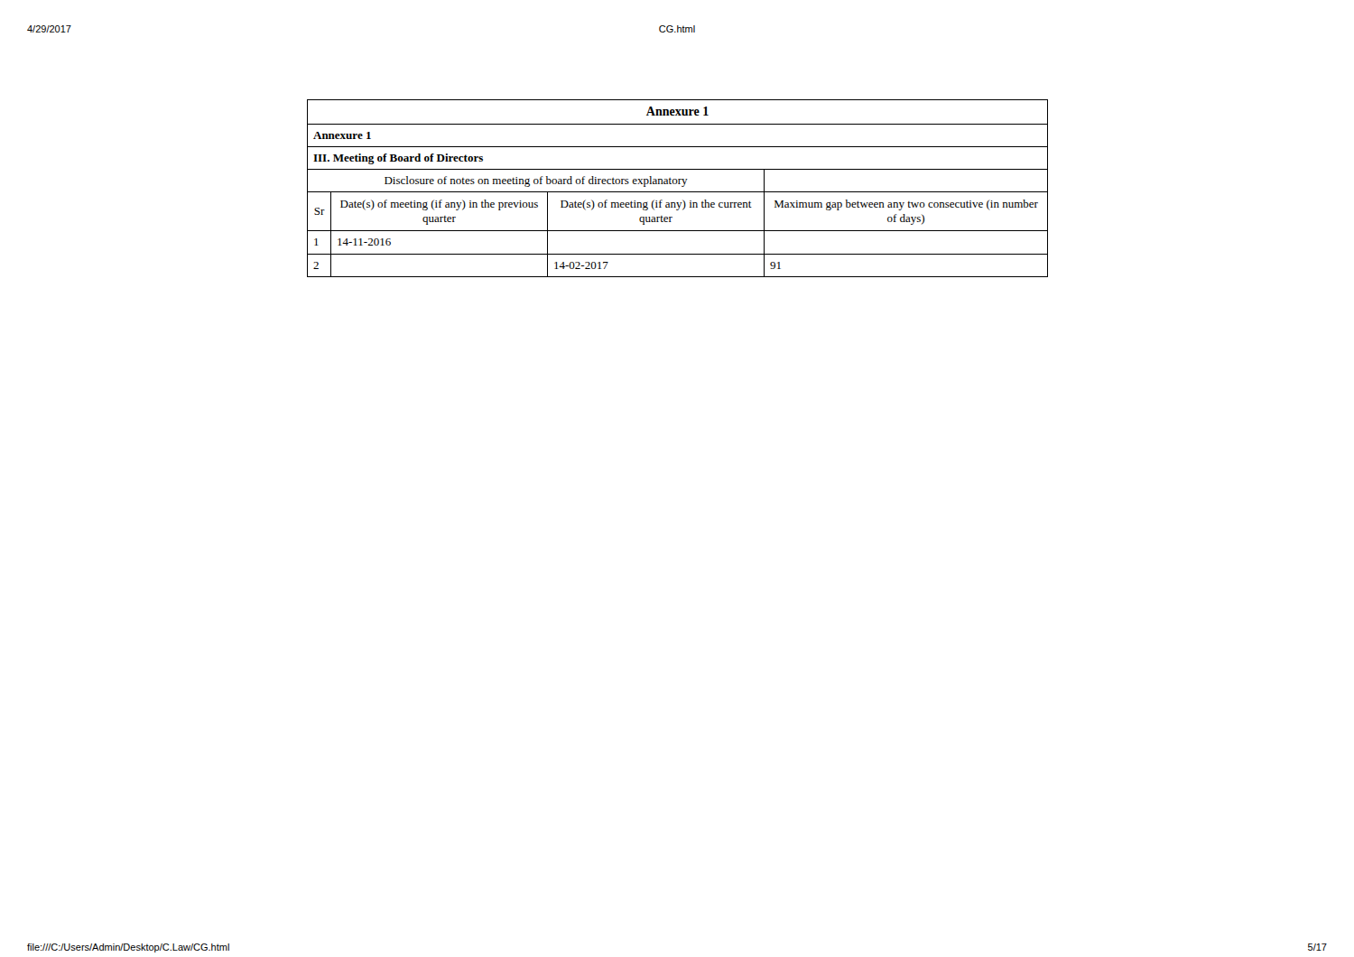4/29/2017 CG.html
| Annexure 1 |
| Annexure 1 |
| III. Meeting of Board of Directors |
| Disclosure of notes on meeting of board of directors explanatory | |
| Sr | Date(s) of meeting (if any) in the previous quarter | Date(s) of meeting (if any) in the current quarter | Maximum gap between any two consecutive (in number of days) |
| 1 | 14-11-2016 | | |
| 2 | | 14-02-2017 | 91 |
file:///C:/Users/Admin/Desktop/C.Law/CG.html 5/17